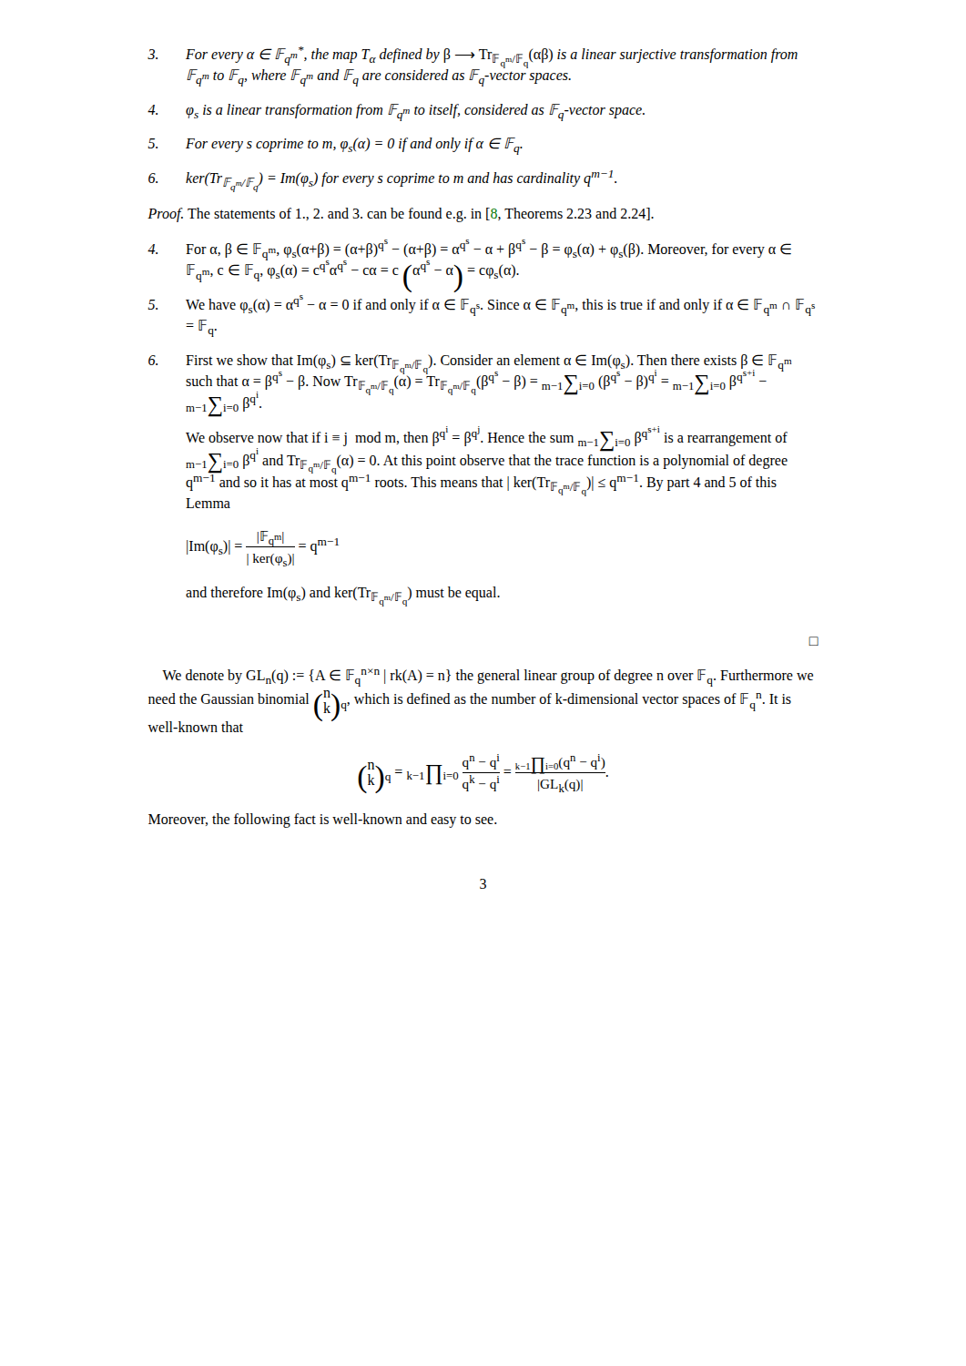3. For every α ∈ 𝔽qm*, the map Tα defined by β ⟶ Tr𝔽qm/𝔽q(αβ) is a linear surjective transformation from 𝔽qm to 𝔽q, where 𝔽qm and 𝔽q are considered as 𝔽q-vector spaces.
4. φs is a linear transformation from 𝔽qm to itself, considered as 𝔽q-vector space.
5. For every s coprime to m, φs(α) = 0 if and only if α ∈ 𝔽q.
6. ker(Tr𝔽qm/𝔽q) = Im(φs) for every s coprime to m and has cardinality qm−1.
Proof. The statements of 1., 2. and 3. can be found e.g. in [8, Theorems 2.23 and 2.24].
4. For α, β ∈ 𝔽qm, φs(α+β) = (α+β)qs − (α+β) = αqs − α + βqs − β = φs(α) + φs(β). Moreover, for every α ∈ 𝔽qm, c ∈ 𝔽q, φs(α) = cqsαqs − cα = c (αqs − α) = cφs(α).
5. We have φs(α) = αqs − α = 0 if and only if α ∈ 𝔽qs. Since α ∈ 𝔽qm, this is true if and only if α ∈ 𝔽qm ∩ 𝔽qs = 𝔽q.
6. First we show that Im(φs) ⊆ ker(Tr𝔽qm/𝔽q). Consider an element α ∈ Im(φs). Then there exists β ∈ 𝔽qm such that α = βqs − β. Now Tr𝔽qm/𝔽q(α) = Tr𝔽qm/𝔽q(βqs − β) = m−1∑i=0 (βqs − β)qi = m−1∑i=0 βqs+i − m−1∑i=0 βqi.
We observe now that if i ≡ j mod m, then βqi = βqj. Hence the sum m−1∑i=0 βqs+i is a rearrangement of m−1∑i=0 βqi and Tr𝔽qm/𝔽q(α) = 0. At this point observe that the trace function is a polynomial of degree qm−1 and so it has at most qm−1 roots. This means that | ker(Tr𝔽qm/𝔽q)| ≤ qm−1. By part 4 and 5 of this Lemma
|Im(φs)| = |𝔽qm|| ker(φs)| = qm−1
and therefore Im(φs) and ker(Tr𝔽qm/𝔽q) must be equal.
□
We denote by GLn(q) := {A ∈ 𝔽qn×n | rk(A) = n} the general linear group of degree n over 𝔽q. Furthermore we need the Gaussian binomial (nk)q, which is defined as the number of k-dimensional vector spaces of 𝔽qn. It is well-known that
(nk)q = k−1∏i=0 qn − qi qk − qi = k−1∏i=0(qn − qi)|GLk(q)|.
Moreover, the following fact is well-known and easy to see.
3